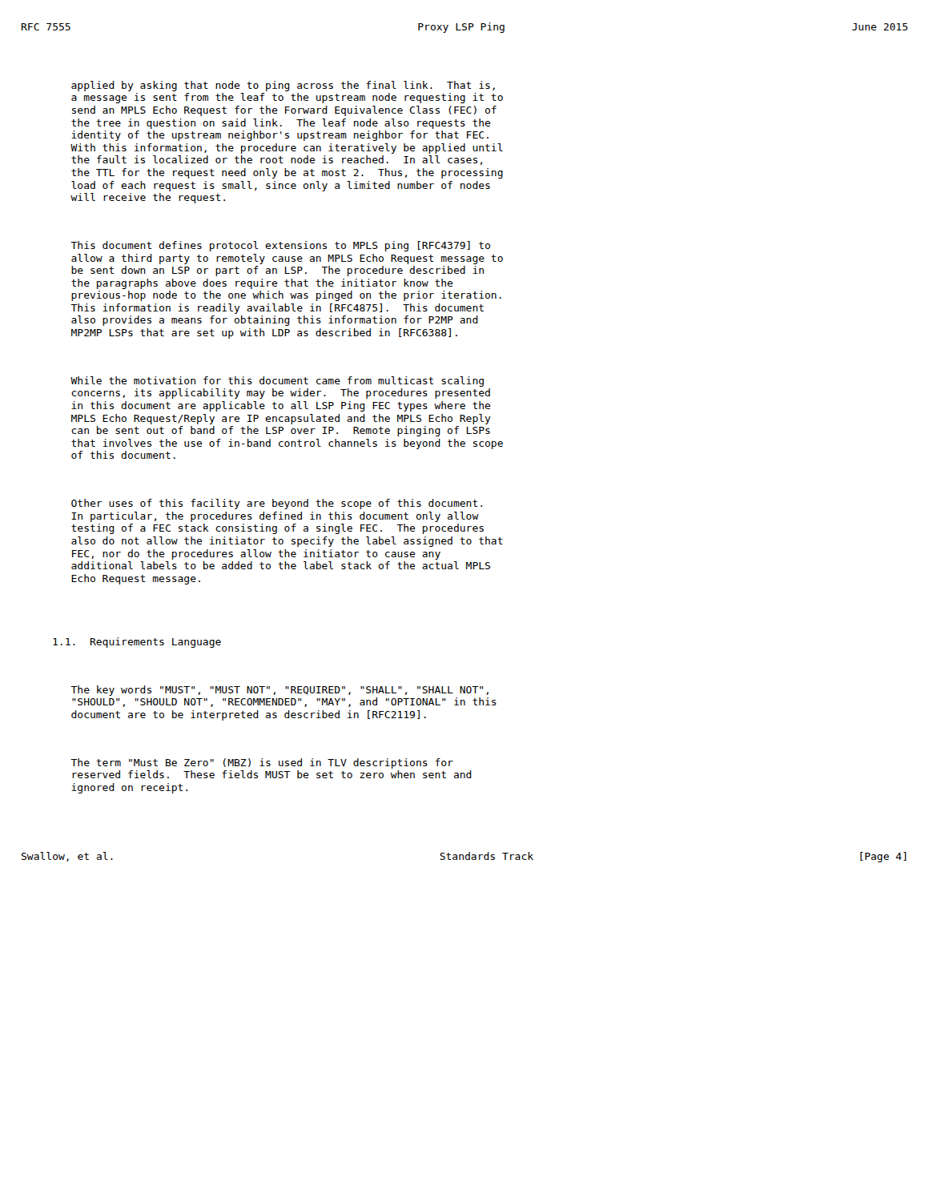RFC 7555 Proxy LSP Ping June 2015
applied by asking that node to ping across the final link. That is, a message is sent from the leaf to the upstream node requesting it to send an MPLS Echo Request for the Forward Equivalence Class (FEC) of the tree in question on said link. The leaf node also requests the identity of the upstream neighbor's upstream neighbor for that FEC. With this information, the procedure can iteratively be applied until the fault is localized or the root node is reached. In all cases, the TTL for the request need only be at most 2. Thus, the processing load of each request is small, since only a limited number of nodes will receive the request.
This document defines protocol extensions to MPLS ping [RFC4379] to allow a third party to remotely cause an MPLS Echo Request message to be sent down an LSP or part of an LSP. The procedure described in the paragraphs above does require that the initiator know the previous-hop node to the one which was pinged on the prior iteration. This information is readily available in [RFC4875]. This document also provides a means for obtaining this information for P2MP and MP2MP LSPs that are set up with LDP as described in [RFC6388].
While the motivation for this document came from multicast scaling concerns, its applicability may be wider. The procedures presented in this document are applicable to all LSP Ping FEC types where the MPLS Echo Request/Reply are IP encapsulated and the MPLS Echo Reply can be sent out of band of the LSP over IP. Remote pinging of LSPs that involves the use of in-band control channels is beyond the scope of this document.
Other uses of this facility are beyond the scope of this document. In particular, the procedures defined in this document only allow testing of a FEC stack consisting of a single FEC. The procedures also do not allow the initiator to specify the label assigned to that FEC, nor do the procedures allow the initiator to cause any additional labels to be added to the label stack of the actual MPLS Echo Request message.
1.1. Requirements Language
The key words "MUST", "MUST NOT", "REQUIRED", "SHALL", "SHALL NOT", "SHOULD", "SHOULD NOT", "RECOMMENDED", "MAY", and "OPTIONAL" in this document are to be interpreted as described in [RFC2119].
The term "Must Be Zero" (MBZ) is used in TLV descriptions for reserved fields. These fields MUST be set to zero when sent and ignored on receipt.
Swallow, et al. Standards Track[Page 4]